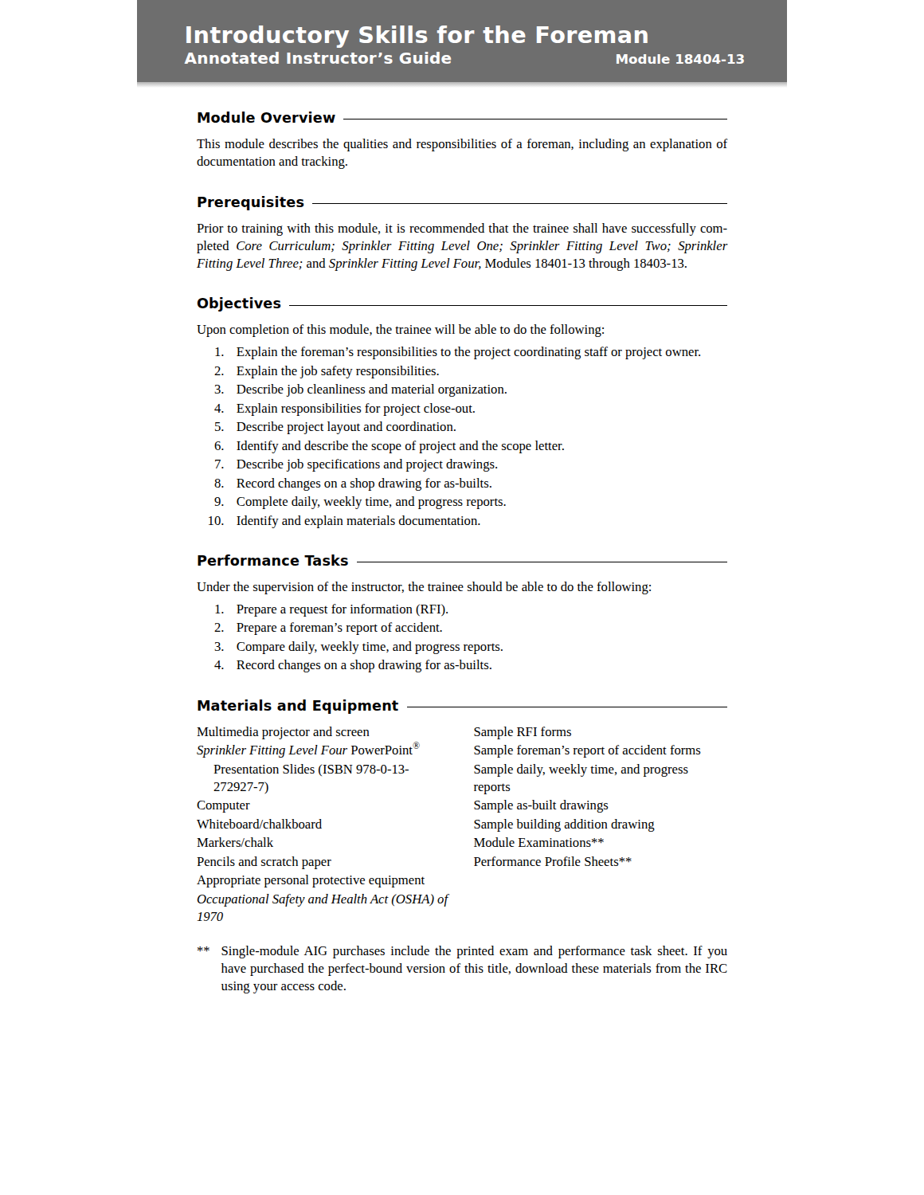Introductory Skills for the Foreman
Annotated Instructor’s Guide
Module 18404-13
Module Overview
This module describes the qualities and responsibilities of a foreman, including an explanation of documentation and tracking.
Prerequisites
Prior to training with this module, it is recommended that the trainee shall have successfully completed Core Curriculum; Sprinkler Fitting Level One; Sprinkler Fitting Level Two; Sprinkler Fitting Level Three; and Sprinkler Fitting Level Four, Modules 18401-13 through 18403-13.
Objectives
Upon completion of this module, the trainee will be able to do the following:
1. Explain the foreman’s responsibilities to the project coordinating staff or project owner.
2. Explain the job safety responsibilities.
3. Describe job cleanliness and material organization.
4. Explain responsibilities for project close-out.
5. Describe project layout and coordination.
6. Identify and describe the scope of project and the scope letter.
7. Describe job specifications and project drawings.
8. Record changes on a shop drawing for as-builts.
9. Complete daily, weekly time, and progress reports.
10. Identify and explain materials documentation.
Performance Tasks
Under the supervision of the instructor, the trainee should be able to do the following:
1. Prepare a request for information (RFI).
2. Prepare a foreman’s report of accident.
3. Compare daily, weekly time, and progress reports.
4. Record changes on a shop drawing for as-builts.
Materials and Equipment
Multimedia projector and screen
Sprinkler Fitting Level Four PowerPoint®
Presentation Slides (ISBN 978-0-13-272927-7)
Computer
Whiteboard/chalkboard
Markers/chalk
Pencils and scratch paper
Appropriate personal protective equipment
Occupational Safety and Health Act (OSHA) of 1970
Sample RFI forms
Sample foreman’s report of accident forms
Sample daily, weekly time, and progress reports
Sample as-built drawings
Sample building addition drawing
Module Examinations**
Performance Profile Sheets**
**
Single-module AIG purchases include the printed exam and performance task sheet. If you have purchased the perfect-bound version of this title, download these materials from the IRC using your access code.